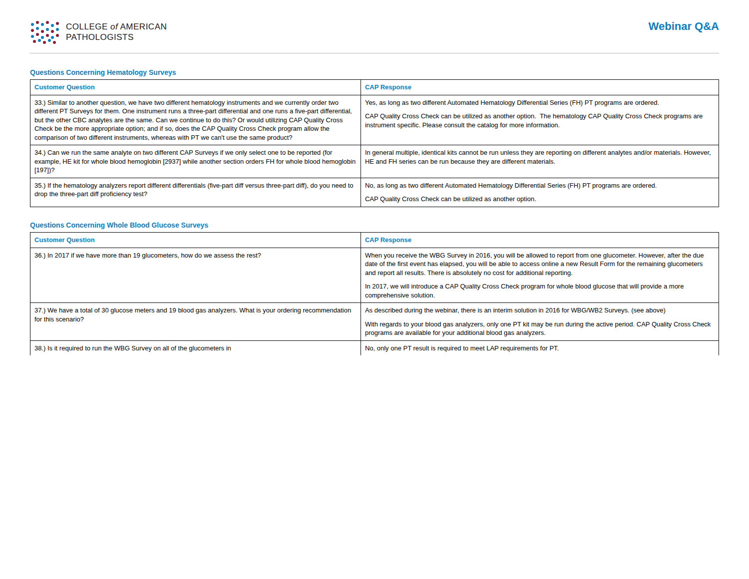COLLEGE of AMERICAN
PATHOLOGISTS
Webinar Q&A
Questions Concerning Hematology Surveys
| Customer Question | CAP Response |
| --- | --- |
| 33.) Similar to another question, we have two different hematology instruments and we currently order two different PT Surveys for them. One instrument runs a three-part differential and one runs a five-part differential, but the other CBC analytes are the same. Can we continue to do this? Or would utilizing CAP Quality Cross Check be the more appropriate option; and if so, does the CAP Quality Cross Check program allow the comparison of two different instruments, whereas with PT we can't use the same product? | Yes, as long as two different Automated Hematology Differential Series (FH) PT programs are ordered. CAP Quality Cross Check can be utilized as another option. The hematology CAP Quality Cross Check programs are instrument specific. Please consult the catalog for more information. |
| 34.) Can we run the same analyte on two different CAP Surveys if we only select one to be reported (for example, HE kit for whole blood hemoglobin [2937] while another section orders FH for whole blood hemoglobin [197])? | In general multiple, identical kits cannot be run unless they are reporting on different analytes and/or materials. However, HE and FH series can be run because they are different materials. |
| 35.) If the hematology analyzers report different differentials (five-part diff versus three-part diff), do you need to drop the three-part diff proficiency test? | No, as long as two different Automated Hematology Differential Series (FH) PT programs are ordered. CAP Quality Cross Check can be utilized as another option. |
Questions Concerning Whole Blood Glucose Surveys
| Customer Question | CAP Response |
| --- | --- |
| 36.) In 2017 if we have more than 19 glucometers, how do we assess the rest? | When you receive the WBG Survey in 2016, you will be allowed to report from one glucometer. However, after the due date of the first event has elapsed, you will be able to access online a new Result Form for the remaining glucometers and report all results. There is absolutely no cost for additional reporting. In 2017, we will introduce a CAP Quality Cross Check program for whole blood glucose that will provide a more comprehensive solution. |
| 37.) We have a total of 30 glucose meters and 19 blood gas analyzers. What is your ordering recommendation for this scenario? | As described during the webinar, there is an interim solution in 2016 for WBG/WB2 Surveys. (see above) With regards to your blood gas analyzers, only one PT kit may be run during the active period. CAP Quality Cross Check programs are available for your additional blood gas analyzers. |
| 38.) Is it required to run the WBG Survey on all of the glucometers in | No, only one PT result is required to meet LAP requirements for PT. |